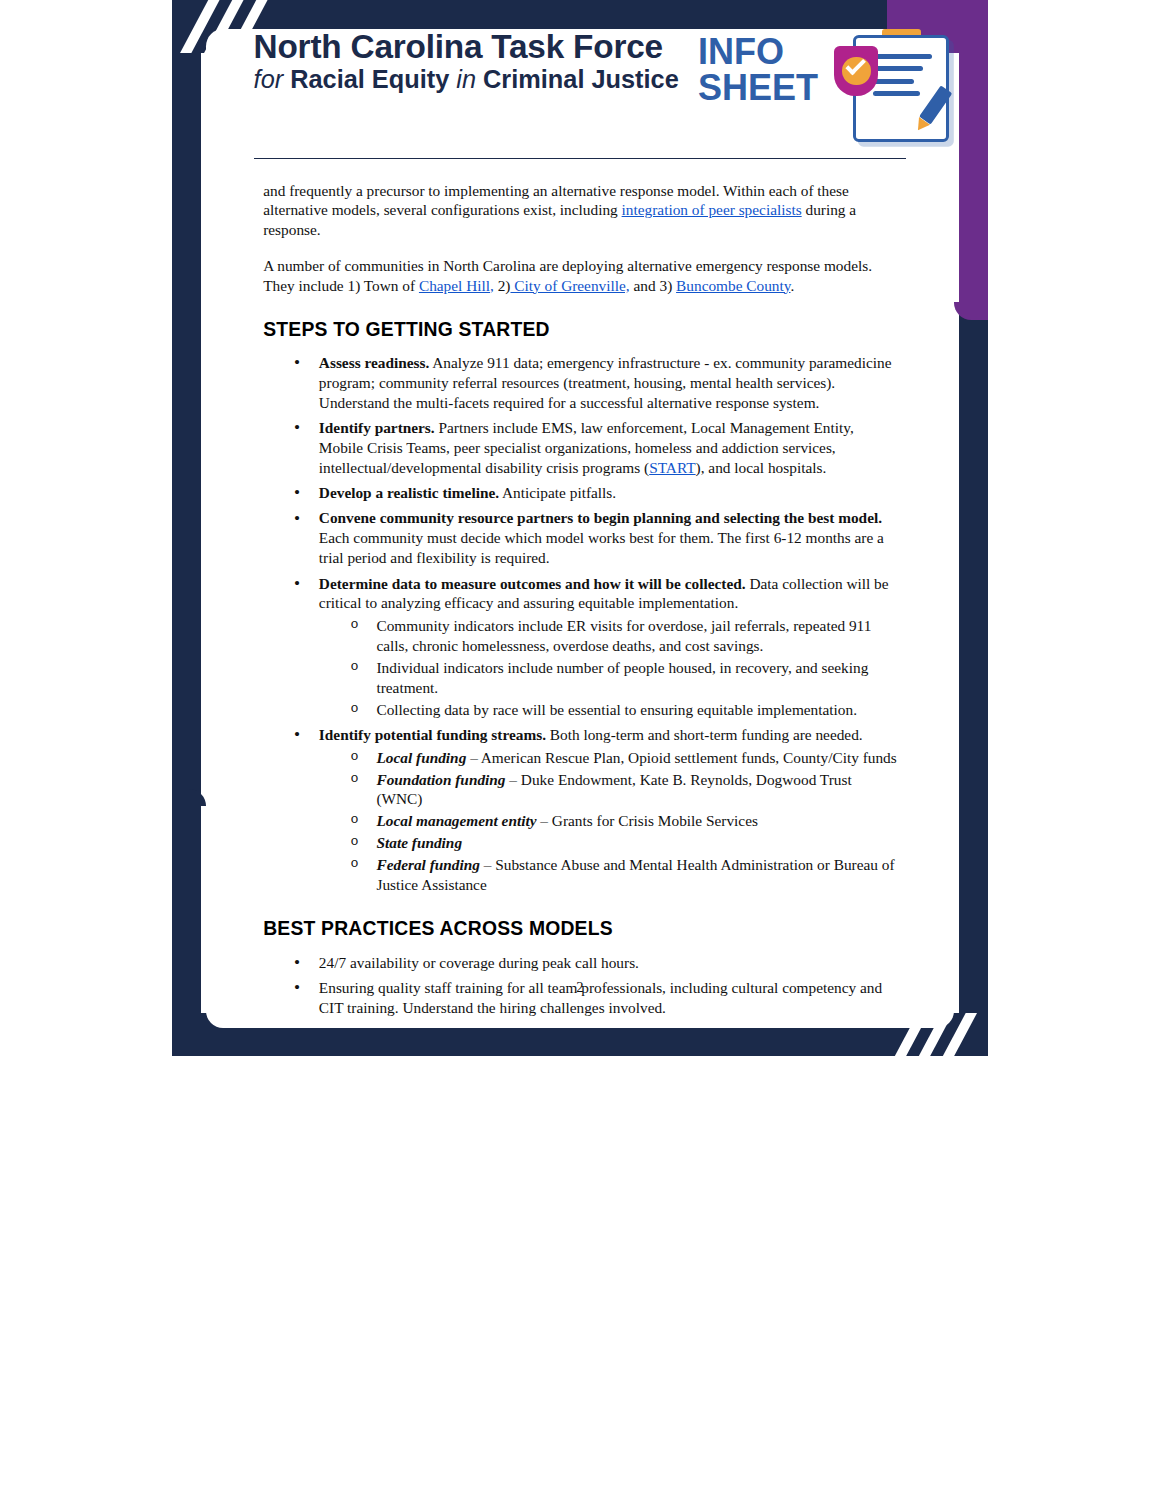North Carolina Task Force
for Racial Equity in Criminal Justice
INFO
SHEET
and frequently a precursor to implementing an alternative response model. Within each of these alternative models, several configurations exist, including integration of peer specialists during a response.
A number of communities in North Carolina are deploying alternative emergency response models. They include 1) Town of Chapel Hill, 2) City of Greenville, and 3) Buncombe County.
STEPS TO GETTING STARTED
Assess readiness. Analyze 911 data; emergency infrastructure - ex. community paramedicine program; community referral resources (treatment, housing, mental health services). Understand the multi-facets required for a successful alternative response system.
Identify partners. Partners include EMS, law enforcement, Local Management Entity, Mobile Crisis Teams, peer specialist organizations, homeless and addiction services, intellectual/developmental disability crisis programs (START), and local hospitals.
Develop a realistic timeline. Anticipate pitfalls.
Convene community resource partners to begin planning and selecting the best model. Each community must decide which model works best for them. The first 6-12 months are a trial period and flexibility is required.
Determine data to measure outcomes and how it will be collected. Data collection will be critical to analyzing efficacy and assuring equitable implementation.
Community indicators include ER visits for overdose, jail referrals, repeated 911 calls, chronic homelessness, overdose deaths, and cost savings.
Individual indicators include number of people housed, in recovery, and seeking treatment.
Collecting data by race will be essential to ensuring equitable implementation.
Identify potential funding streams. Both long-term and short-term funding are needed.
Local funding – American Rescue Plan, Opioid settlement funds, County/City funds
Foundation funding – Duke Endowment, Kate B. Reynolds, Dogwood Trust (WNC)
Local management entity – Grants for Crisis Mobile Services
State funding
Federal funding – Substance Abuse and Mental Health Administration or Bureau of Justice Assistance
BEST PRACTICES ACROSS MODELS
24/7 availability or coverage during peak call hours.
Ensuring quality staff training for all team professionals, including cultural competency and CIT training. Understand the hiring challenges involved.
2